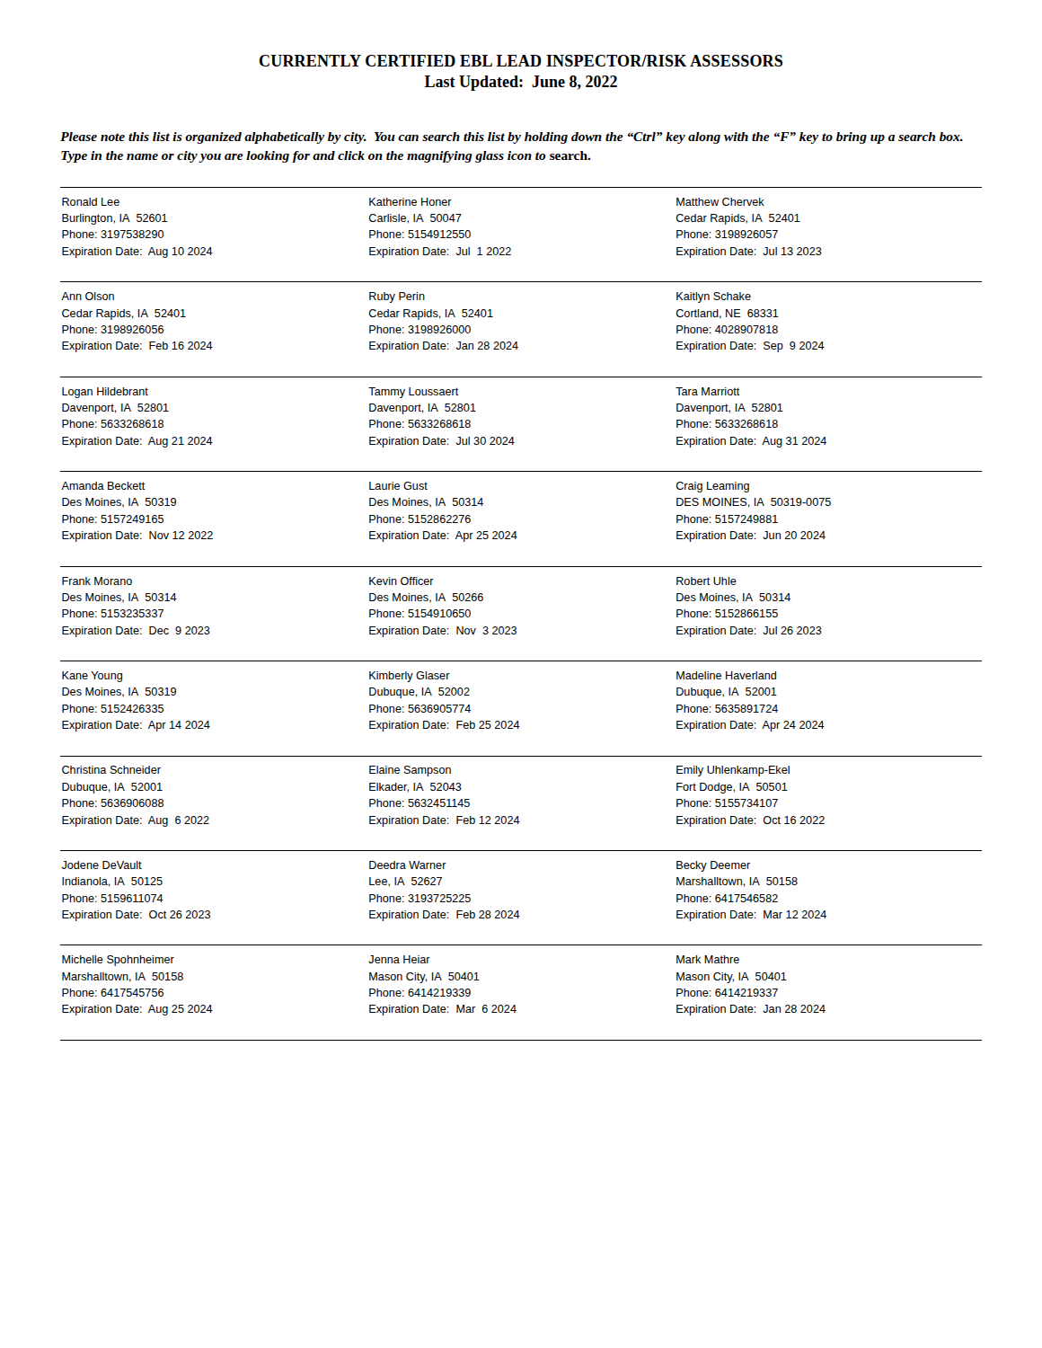CURRENTLY CERTIFIED EBL LEAD INSPECTOR/RISK ASSESSORS
Last Updated: June 8, 2022
Please note this list is organized alphabetically by city. You can search this list by holding down the “Ctrl” key along with the “F” key to bring up a search box. Type in the name or city you are looking for and click on the magnifying glass icon to search.
| Ronald Lee Burlington, IA 52601 Phone: 3197538290 Expiration Date: Aug 10 2024 | Katherine Honer Carlisle, IA 50047 Phone: 5154912550 Expiration Date: Jul 1 2022 | Matthew Chervek Cedar Rapids, IA 52401 Phone: 3198926057 Expiration Date: Jul 13 2023 |
| Ann Olson Cedar Rapids, IA 52401 Phone: 3198926056 Expiration Date: Feb 16 2024 | Ruby Perin Cedar Rapids, IA 52401 Phone: 3198926000 Expiration Date: Jan 28 2024 | Kaitlyn Schake Cortland, NE 68331 Phone: 4028907818 Expiration Date: Sep 9 2024 |
| Logan Hildebrant Davenport, IA 52801 Phone: 5633268618 Expiration Date: Aug 21 2024 | Tammy Loussaert Davenport, IA 52801 Phone: 5633268618 Expiration Date: Jul 30 2024 | Tara Marriott Davenport, IA 52801 Phone: 5633268618 Expiration Date: Aug 31 2024 |
| Amanda Beckett Des Moines, IA 50319 Phone: 5157249165 Expiration Date: Nov 12 2022 | Laurie Gust Des Moines, IA 50314 Phone: 5152862276 Expiration Date: Apr 25 2024 | Craig Leaming DES MOINES, IA 50319-0075 Phone: 5157249881 Expiration Date: Jun 20 2024 |
| Frank Morano Des Moines, IA 50314 Phone: 5153235337 Expiration Date: Dec 9 2023 | Kevin Officer Des Moines, IA 50266 Phone: 5154910650 Expiration Date: Nov 3 2023 | Robert Uhle Des Moines, IA 50314 Phone: 5152866155 Expiration Date: Jul 26 2023 |
| Kane Young Des Moines, IA 50319 Phone: 5152426335 Expiration Date: Apr 14 2024 | Kimberly Glaser Dubuque, IA 52002 Phone: 5636905774 Expiration Date: Feb 25 2024 | Madeline Haverland Dubuque, IA 52001 Phone: 5635891724 Expiration Date: Apr 24 2024 |
| Christina Schneider Dubuque, IA 52001 Phone: 5636906088 Expiration Date: Aug 6 2022 | Elaine Sampson Elkader, IA 52043 Phone: 5632451145 Expiration Date: Feb 12 2024 | Emily Uhlenkamp-Ekel Fort Dodge, IA 50501 Phone: 5155734107 Expiration Date: Oct 16 2022 |
| Jodene DeVault Indianola, IA 50125 Phone: 5159611074 Expiration Date: Oct 26 2023 | Deedra Warner Lee, IA 52627 Phone: 3193725225 Expiration Date: Feb 28 2024 | Becky Deemer Marshalltown, IA 50158 Phone: 6417546582 Expiration Date: Mar 12 2024 |
| Michelle Spohnheimer Marshalltown, IA 50158 Phone: 6417545756 Expiration Date: Aug 25 2024 | Jenna Heiar Mason City, IA 50401 Phone: 6414219339 Expiration Date: Mar 6 2024 | Mark Mathre Mason City, IA 50401 Phone: 6414219337 Expiration Date: Jan 28 2024 |